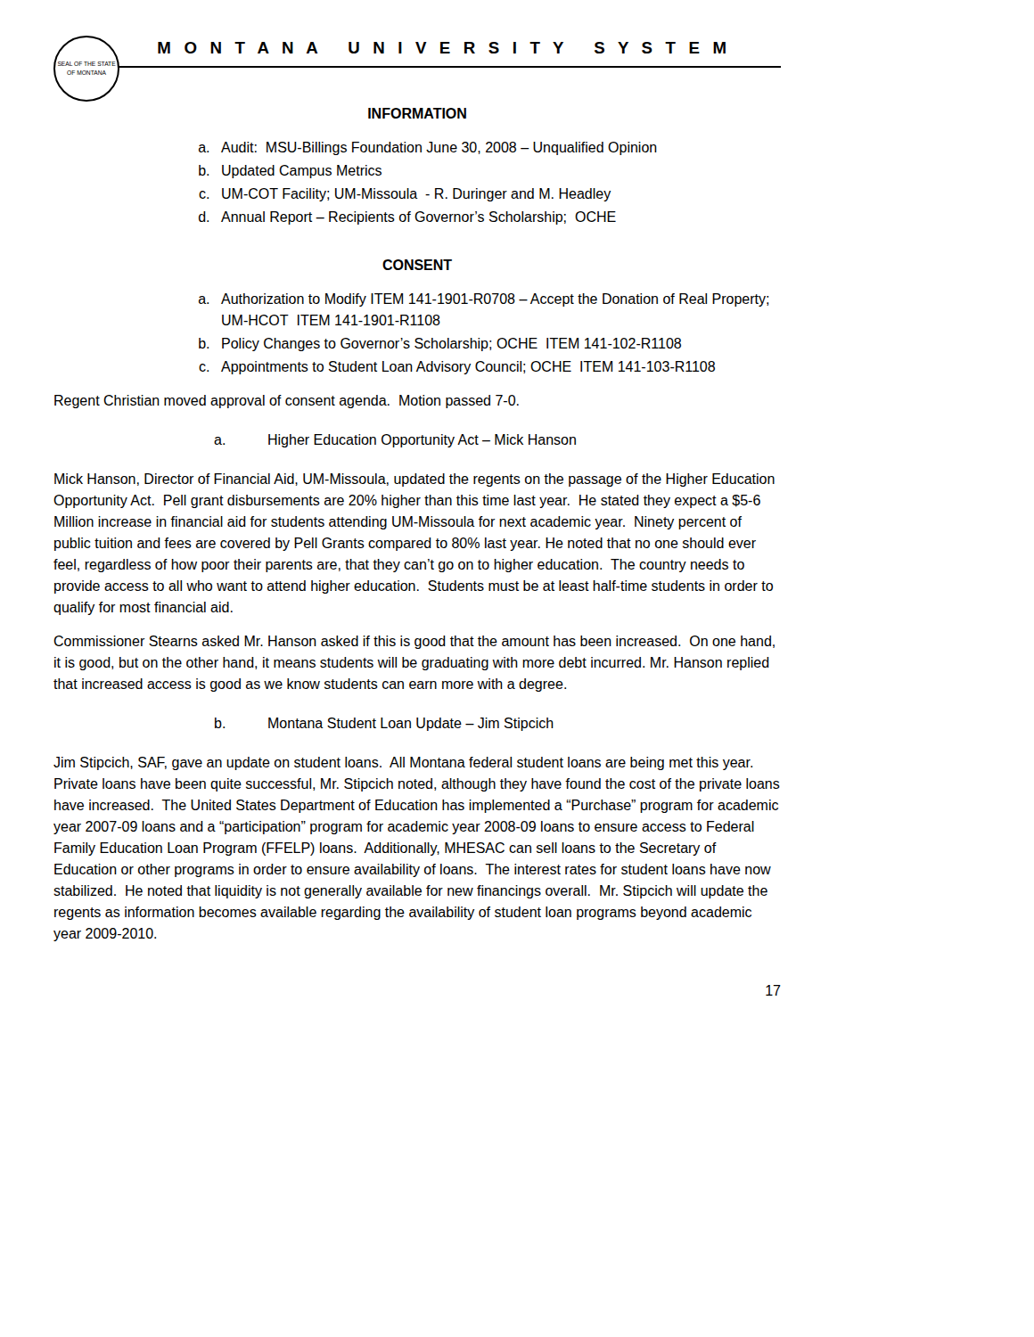SEAL OF THE STATE OF MONTANA
M O N T A N A U N I V E R S I T Y S Y S T E M
INFORMATION
Audit: MSU-Billings Foundation June 30, 2008 – Unqualified Opinion
Updated Campus Metrics
UM-COT Facility; UM-Missoula - R. Duringer and M. Headley
Annual Report – Recipients of Governor’s Scholarship; OCHE
CONSENT
Authorization to Modify ITEM 141-1901-R0708 – Accept the Donation of Real Property; UM-HCOT ITEM 141-1901-R1108
Policy Changes to Governor’s Scholarship; OCHE ITEM 141-102-R1108
Appointments to Student Loan Advisory Council; OCHE ITEM 141-103-R1108
Regent Christian moved approval of consent agenda. Motion passed 7-0.
a. Higher Education Opportunity Act – Mick Hanson
Mick Hanson, Director of Financial Aid, UM-Missoula, updated the regents on the passage of the Higher Education Opportunity Act. Pell grant disbursements are 20% higher than this time last year. He stated they expect a $5-6 Million increase in financial aid for students attending UM-Missoula for next academic year. Ninety percent of public tuition and fees are covered by Pell Grants compared to 80% last year. He noted that no one should ever feel, regardless of how poor their parents are, that they can’t go on to higher education. The country needs to provide access to all who want to attend higher education. Students must be at least half-time students in order to qualify for most financial aid.
Commissioner Stearns asked Mr. Hanson asked if this is good that the amount has been increased. On one hand, it is good, but on the other hand, it means students will be graduating with more debt incurred. Mr. Hanson replied that increased access is good as we know students can earn more with a degree.
b. Montana Student Loan Update – Jim Stipcich
Jim Stipcich, SAF, gave an update on student loans. All Montana federal student loans are being met this year. Private loans have been quite successful, Mr. Stipcich noted, although they have found the cost of the private loans have increased. The United States Department of Education has implemented a “Purchase” program for academic year 2007-09 loans and a “participation” program for academic year 2008-09 loans to ensure access to Federal Family Education Loan Program (FFELP) loans. Additionally, MHESAC can sell loans to the Secretary of Education or other programs in order to ensure availability of loans. The interest rates for student loans have now stabilized. He noted that liquidity is not generally available for new financings overall. Mr. Stipcich will update the regents as information becomes available regarding the availability of student loan programs beyond academic year 2009-2010.
17